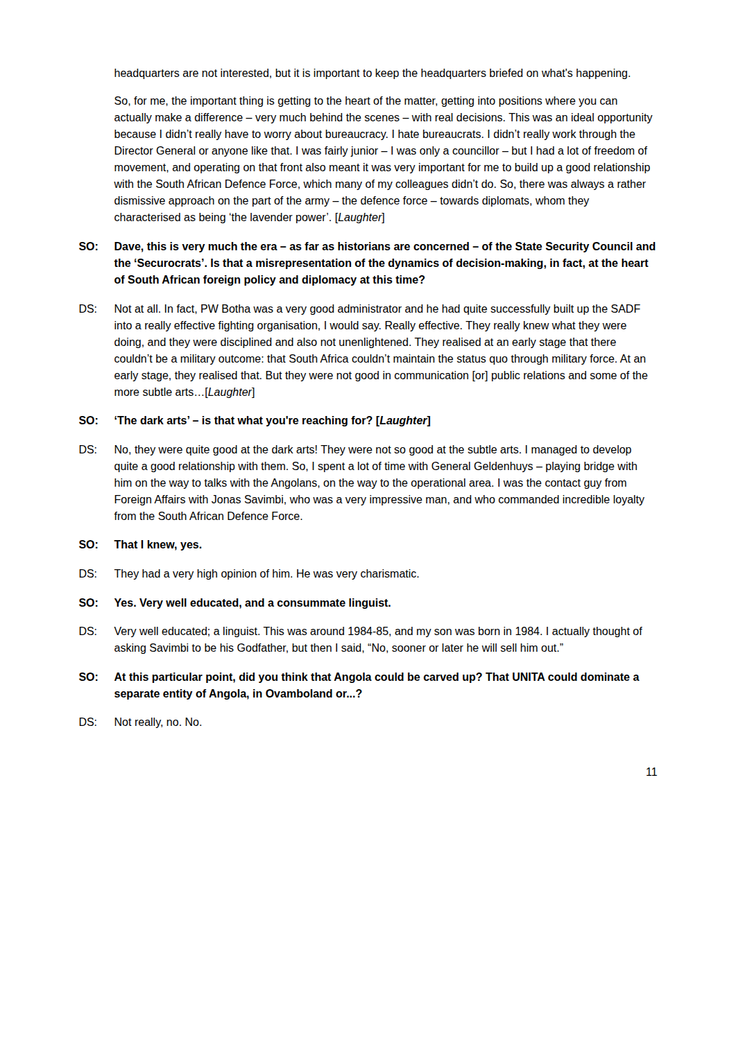headquarters are not interested, but it is important to keep the headquarters briefed on what's happening.
So, for me, the important thing is getting to the heart of the matter, getting into positions where you can actually make a difference – very much behind the scenes – with real decisions. This was an ideal opportunity because I didn’t really have to worry about bureaucracy. I hate bureaucrats. I didn’t really work through the Director General or anyone like that. I was fairly junior – I was only a councillor – but I had a lot of freedom of movement, and operating on that front also meant it was very important for me to build up a good relationship with the South African Defence Force, which many of my colleagues didn’t do. So, there was always a rather dismissive approach on the part of the army – the defence force – towards diplomats, whom they characterised as being ‘the lavender power’. [Laughter]
SO:
Dave, this is very much the era – as far as historians are concerned – of the State Security Council and the ‘Securocrats’. Is that a misrepresentation of the dynamics of decision-making, in fact, at the heart of South African foreign policy and diplomacy at this time?
DS:
Not at all. In fact, PW Botha was a very good administrator and he had quite successfully built up the SADF into a really effective fighting organisation, I would say. Really effective. They really knew what they were doing, and they were disciplined and also not unenlightened. They realised at an early stage that there couldn’t be a military outcome: that South Africa couldn’t maintain the status quo through military force. At an early stage, they realised that. But they were not good in communication [or] public relations and some of the more subtle arts…[Laughter]
SO:
‘The dark arts’ – is that what you're reaching for? [Laughter]
DS:
No, they were quite good at the dark arts! They were not so good at the subtle arts. I managed to develop quite a good relationship with them. So, I spent a lot of time with General Geldenhuys – playing bridge with him on the way to talks with the Angolans, on the way to the operational area. I was the contact guy from Foreign Affairs with Jonas Savimbi, who was a very impressive man, and who commanded incredible loyalty from the South African Defence Force.
SO:
That I knew, yes.
DS:
They had a very high opinion of him. He was very charismatic.
SO:
Yes. Very well educated, and a consummate linguist.
DS:
Very well educated; a linguist. This was around 1984-85, and my son was born in 1984. I actually thought of asking Savimbi to be his Godfather, but then I said, “No, sooner or later he will sell him out.”
SO:
At this particular point, did you think that Angola could be carved up? That UNITA could dominate a separate entity of Angola, in Ovamboland or...?
DS:
Not really, no. No.
11